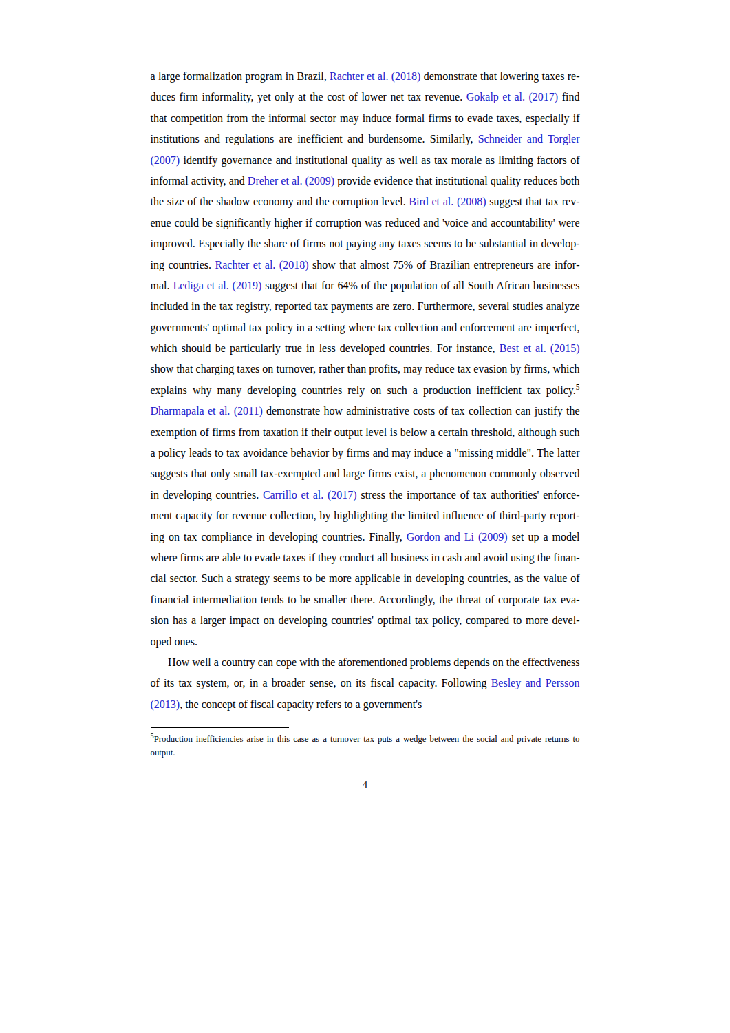a large formalization program in Brazil, Rachter et al. (2018) demonstrate that lowering taxes reduces firm informality, yet only at the cost of lower net tax revenue. Gokalp et al. (2017) find that competition from the informal sector may induce formal firms to evade taxes, especially if institutions and regulations are inefficient and burdensome. Similarly, Schneider and Torgler (2007) identify governance and institutional quality as well as tax morale as limiting factors of informal activity, and Dreher et al. (2009) provide evidence that institutional quality reduces both the size of the shadow economy and the corruption level. Bird et al. (2008) suggest that tax revenue could be significantly higher if corruption was reduced and 'voice and accountability' were improved. Especially the share of firms not paying any taxes seems to be substantial in developing countries. Rachter et al. (2018) show that almost 75% of Brazilian entrepreneurs are informal. Lediga et al. (2019) suggest that for 64% of the population of all South African businesses included in the tax registry, reported tax payments are zero. Furthermore, several studies analyze governments' optimal tax policy in a setting where tax collection and enforcement are imperfect, which should be particularly true in less developed countries. For instance, Best et al. (2015) show that charging taxes on turnover, rather than profits, may reduce tax evasion by firms, which explains why many developing countries rely on such a production inefficient tax policy.5 Dharmapala et al. (2011) demonstrate how administrative costs of tax collection can justify the exemption of firms from taxation if their output level is below a certain threshold, although such a policy leads to tax avoidance behavior by firms and may induce a "missing middle". The latter suggests that only small tax-exempted and large firms exist, a phenomenon commonly observed in developing countries. Carrillo et al. (2017) stress the importance of tax authorities' enforcement capacity for revenue collection, by highlighting the limited influence of third-party reporting on tax compliance in developing countries. Finally, Gordon and Li (2009) set up a model where firms are able to evade taxes if they conduct all business in cash and avoid using the financial sector. Such a strategy seems to be more applicable in developing countries, as the value of financial intermediation tends to be smaller there. Accordingly, the threat of corporate tax evasion has a larger impact on developing countries' optimal tax policy, compared to more developed ones.
How well a country can cope with the aforementioned problems depends on the effectiveness of its tax system, or, in a broader sense, on its fiscal capacity. Following Besley and Persson (2013), the concept of fiscal capacity refers to a government's
5Production inefficiencies arise in this case as a turnover tax puts a wedge between the social and private returns to output.
4